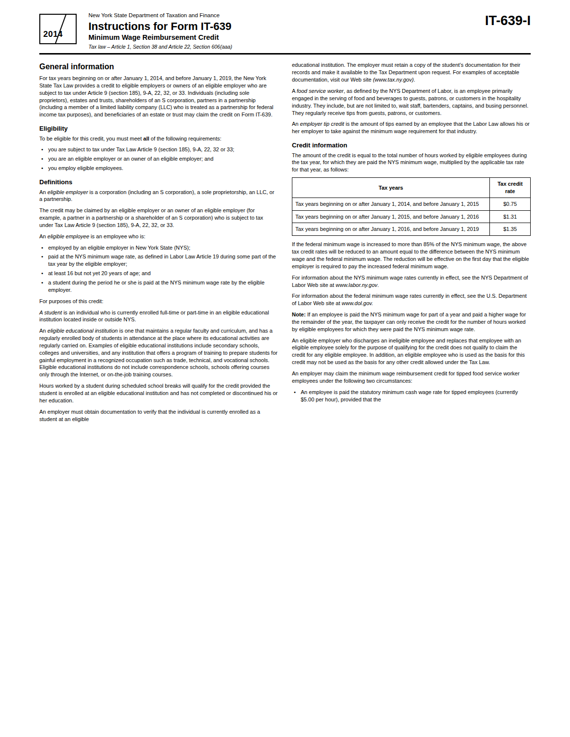2014
New York State Department of Taxation and Finance
Instructions for Form IT-639
Minimum Wage Reimbursement Credit
Tax law – Article 1, Section 38 and Article 22, Section 606(aaa)
IT-639-I
General information
For tax years beginning on or after January 1, 2014, and before January 1, 2019, the New York State Tax Law provides a credit to eligible employers or owners of an eligible employer who are subject to tax under Article 9 (section 185), 9-A, 22, 32, or 33. Individuals (including sole proprietors), estates and trusts, shareholders of an S corporation, partners in a partnership (including a member of a limited liability company (LLC) who is treated as a partnership for federal income tax purposes), and beneficiaries of an estate or trust may claim the credit on Form IT-639.
Eligibility
To be eligible for this credit, you must meet all of the following requirements:
you are subject to tax under Tax Law Article 9 (section 185), 9-A, 22, 32 or 33;
you are an eligible employer or an owner of an eligible employer; and
you employ eligible employees.
Definitions
An eligible employer is a corporation (including an S corporation), a sole proprietorship, an LLC, or a partnership.
The credit may be claimed by an eligible employer or an owner of an eligible employer (for example, a partner in a partnership or a shareholder of an S corporation) who is subject to tax under Tax Law Article 9 (section 185), 9-A, 22, 32, or 33.
An eligible employee is an employee who is:
employed by an eligible employer in New York State (NYS);
paid at the NYS minimum wage rate, as defined in Labor Law Article 19 during some part of the tax year by the eligible employer;
at least 16 but not yet 20 years of age; and
a student during the period he or she is paid at the NYS minimum wage rate by the eligible employer.
For purposes of this credit:
A student is an individual who is currently enrolled full-time or part-time in an eligible educational institution located inside or outside NYS.
An eligible educational institution is one that maintains a regular faculty and curriculum, and has a regularly enrolled body of students in attendance at the place where its educational activities are regularly carried on. Examples of eligible educational institutions include secondary schools, colleges and universities, and any institution that offers a program of training to prepare students for gainful employment in a recognized occupation such as trade, technical, and vocational schools. Eligible educational institutions do not include correspondence schools, schools offering courses only through the Internet, or on-the-job training courses.
Hours worked by a student during scheduled school breaks will qualify for the credit provided the student is enrolled at an eligible educational institution and has not completed or discontinued his or her education.
An employer must obtain documentation to verify that the individual is currently enrolled as a student at an eligible
educational institution. The employer must retain a copy of the student’s documentation for their records and make it available to the Tax Department upon request. For examples of acceptable documentation, visit our Web site (www.tax.ny.gov).
A food service worker, as defined by the NYS Department of Labor, is an employee primarily engaged in the serving of food and beverages to guests, patrons, or customers in the hospitality industry. They include, but are not limited to, wait staff, bartenders, captains, and busing personnel. They regularly receive tips from guests, patrons, or customers.
An employer tip credit is the amount of tips earned by an employee that the Labor Law allows his or her employer to take against the minimum wage requirement for that industry.
Credit information
The amount of the credit is equal to the total number of hours worked by eligible employees during the tax year, for which they are paid the NYS minimum wage, multiplied by the applicable tax rate for that year, as follows:
| Tax years | Tax credit rate |
| --- | --- |
| Tax years beginning on or after January 1, 2014, and before January 1, 2015 | $0.75 |
| Tax years beginning on or after January 1, 2015, and before January 1, 2016 | $1.31 |
| Tax years beginning on or after January 1, 2016, and before January 1, 2019 | $1.35 |
If the federal minimum wage is increased to more than 85% of the NYS minimum wage, the above tax credit rates will be reduced to an amount equal to the difference between the NYS minimum wage and the federal minimum wage. The reduction will be effective on the first day that the eligible employer is required to pay the increased federal minimum wage.
For information about the NYS minimum wage rates currently in effect, see the NYS Department of Labor Web site at www.labor.ny.gov.
For information about the federal minimum wage rates currently in effect, see the U.S. Department of Labor Web site at www.dol.gov.
Note: If an employee is paid the NYS minimum wage for part of a year and paid a higher wage for the remainder of the year, the taxpayer can only receive the credit for the number of hours worked by eligible employees for which they were paid the NYS minimum wage rate.
An eligible employer who discharges an ineligible employee and replaces that employee with an eligible employee solely for the purpose of qualifying for the credit does not qualify to claim the credit for any eligible employee. In addition, an eligible employee who is used as the basis for this credit may not be used as the basis for any other credit allowed under the Tax Law.
An employer may claim the minimum wage reimbursement credit for tipped food service worker employees under the following two circumstances:
An employee is paid the statutory minimum cash wage rate for tipped employees (currently $5.00 per hour), provided that the